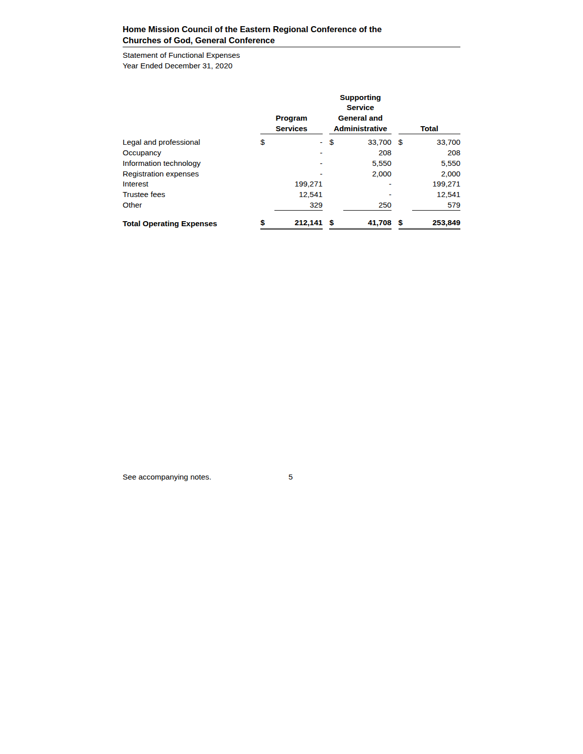Home Mission Council of the Eastern Regional Conference of the
Churches of God, General Conference
Statement of Functional Expenses
Year Ended December 31, 2020
| | | | Supporting Service | | |
| --- | --- | --- | --- | --- | --- |
| | Program Services | | General and Administrative | | Total |
| Legal and professional | $ | - | | $ | 33,700 | | $ | 33,700 |
| Occupancy | | - | | | 208 | | | 208 |
| Information technology | | - | | | 5,550 | | | 5,550 |
| Registration expenses | | - | | | 2,000 | | | 2,000 |
| Interest | | 199,271 | | | - | | | 199,271 |
| Trustee fees | | 12,541 | | | - | | | 12,541 |
| Other | | 329 | | | 250 | | | 579 |
| Total Operating Expenses | $ | 212,141 | | $ | 41,708 | | $ | 253,849 |
See accompanying notes.5